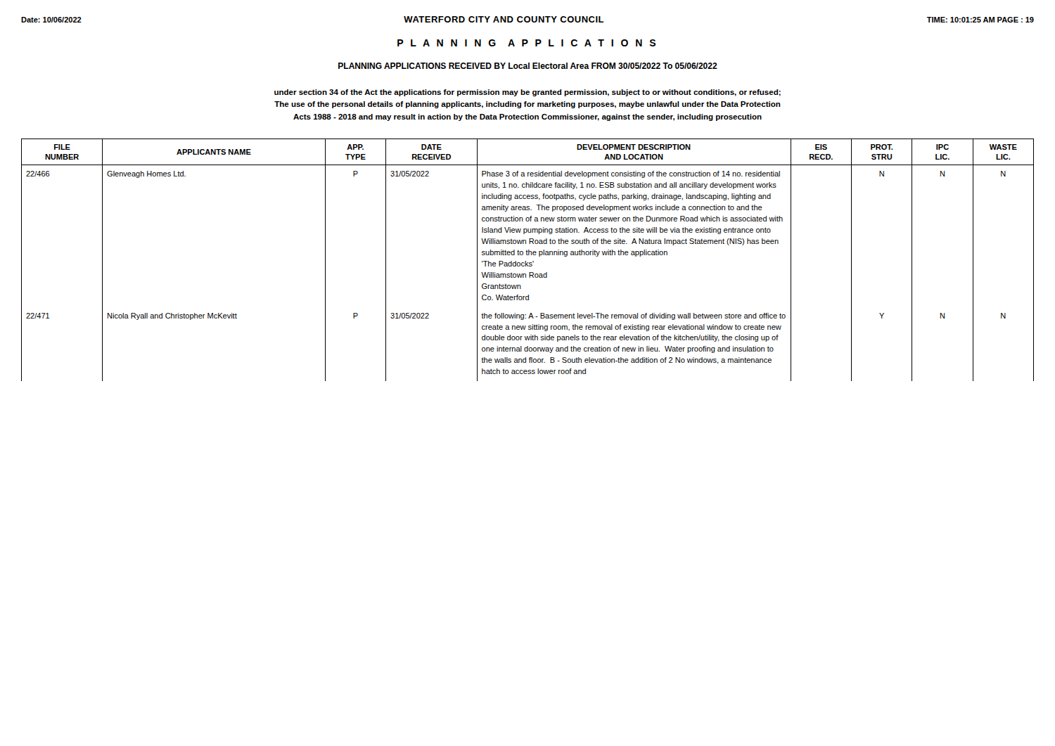Date: 10/06/2022
WATERFORD CITY AND COUNTY COUNCIL
TIME: 10:01:25 AM PAGE : 19
P L A N N I N G A P P L I C A T I O N S
PLANNING APPLICATIONS RECEIVED BY Local Electoral Area FROM 30/05/2022 To 05/06/2022
under section 34 of the Act the applications for permission may be granted permission, subject to or without conditions, or refused;
The use of the personal details of planning applicants, including for marketing purposes, maybe unlawful under the Data Protection
Acts 1988 - 2018 and may result in action by the Data Protection Commissioner, against the sender, including prosecution
| FILE NUMBER | APPLICANTS NAME | APP. TYPE | DATE RECEIVED | DEVELOPMENT DESCRIPTION AND LOCATION | EIS RECD. | PROT. STRU | IPC LIC. | WASTE LIC. |
| --- | --- | --- | --- | --- | --- | --- | --- | --- |
| 22/466 | Glenveagh Homes Ltd. | P | 31/05/2022 | Phase 3 of a residential development consisting of the construction of 14 no. residential units, 1 no. childcare facility, 1 no. ESB substation and all ancillary development works including access, footpaths, cycle paths, parking, drainage, landscaping, lighting and amenity areas. The proposed development works include a connection to and the construction of a new storm water sewer on the Dunmore Road which is associated with Island View pumping station. Access to the site will be via the existing entrance onto Williamstown Road to the south of the site. A Natura Impact Statement (NIS) has been submitted to the planning authority with the application 'The Paddocks' Williamstown Road Grantstown Co. Waterford | | N | N | N |
| 22/471 | Nicola Ryall and Christopher McKevitt | P | 31/05/2022 | the following: A - Basement level-The removal of dividing wall between store and office to create a new sitting room, the removal of existing rear elevational window to create new double door with side panels to the rear elevation of the kitchen/utility, the closing up of one internal doorway and the creation of new in lieu. Water proofing and insulation to the walls and floor. B - South elevation-the addition of 2 No windows, a maintenance hatch to access lower roof and | | Y | N | N |